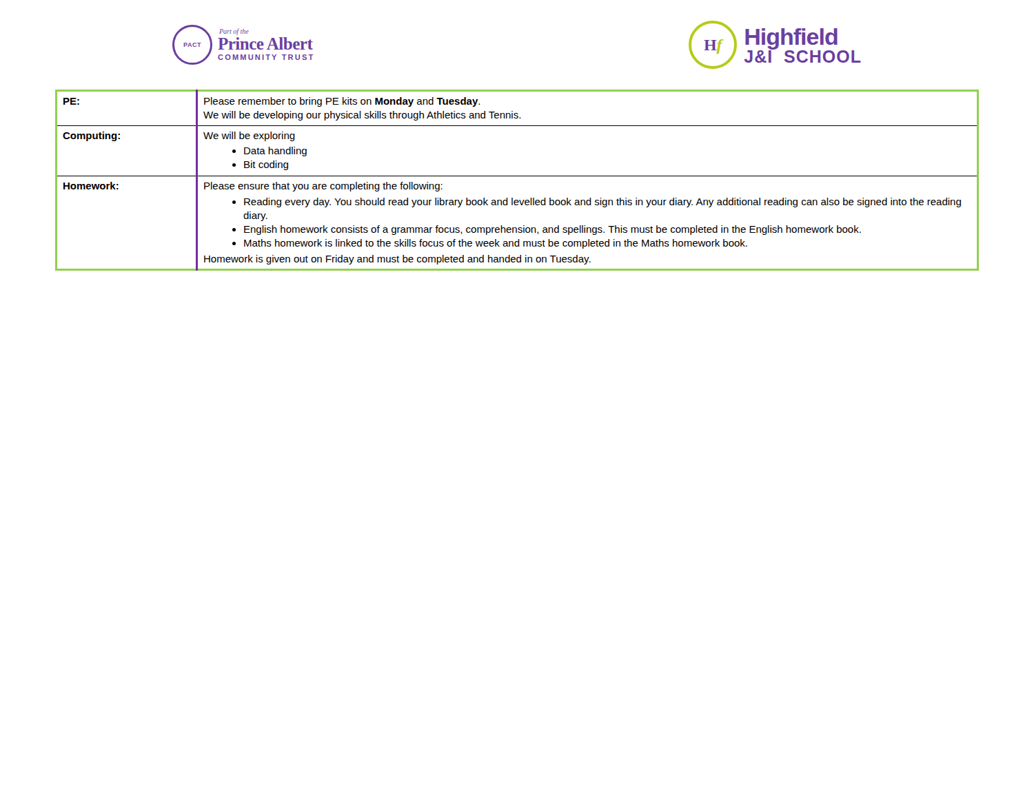PACT
Part of the
Prince Albert
COMMUNITY TRUST
Hf
Highfield
J&I SCHOOL
| PE: | Please remember to bring PE kits on Monday and Tuesday . We will be developing our physical skills through Athletics and Tennis. |
| Computing: | We will be exploring Data handling Bit coding |
| Homework: | Please ensure that you are completing the following: Reading every day. You should read your library book and levelled book and sign this in your diary. Any additional reading can also be signed into the reading diary. English homework consists of a grammar focus, comprehension, and spellings. This must be completed in the English homework book. Maths homework is linked to the skills focus of the week and must be completed in the Maths homework book. Homework is given out on Friday and must be completed and handed in on Tuesday. |